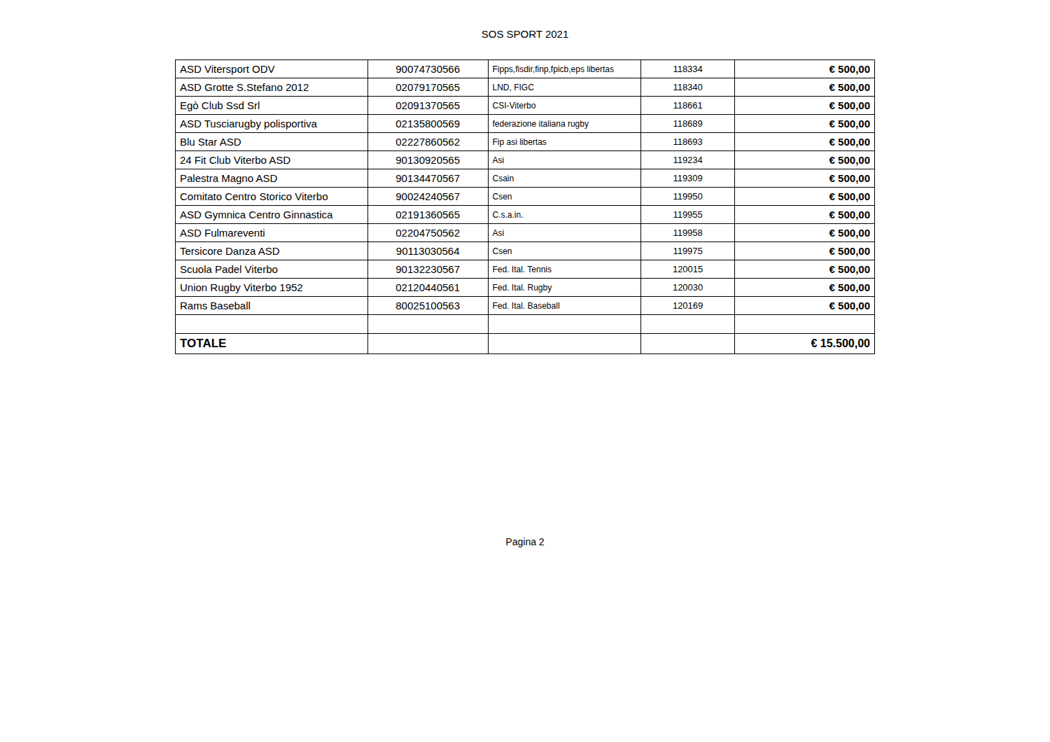SOS SPORT 2021
| ASD Vitersport ODV | 90074730566 | Fipps,fisdir,finp,fpicb,eps libertas | 118334 | € 500,00 |
| ASD Grotte S.Stefano 2012 | 02079170565 | LND, FIGC | 118340 | € 500,00 |
| Egò Club Ssd Srl | 02091370565 | CSI-Viterbo | 118661 | € 500,00 |
| ASD Tusciarugby polisportiva | 02135800569 | federazione italiana rugby | 118689 | € 500,00 |
| Blu Star ASD | 02227860562 | Fip asi libertas | 118693 | € 500,00 |
| 24 Fit Club Viterbo ASD | 90130920565 | Asi | 119234 | € 500,00 |
| Palestra Magno ASD | 90134470567 | Csain | 119309 | € 500,00 |
| Comitato Centro Storico Viterbo | 90024240567 | Csen | 119950 | € 500,00 |
| ASD Gymnica Centro Ginnastica | 02191360565 | C.s.a.in. | 119955 | € 500,00 |
| ASD Fulmareventi | 02204750562 | Asi | 119958 | € 500,00 |
| Tersicore Danza ASD | 90113030564 | Csen | 119975 | € 500,00 |
| Scuola Padel Viterbo | 90132230567 | Fed. Ital. Tennis | 120015 | € 500,00 |
| Union Rugby Viterbo 1952 | 02120440561 | Fed. Ital. Rugby | 120030 | € 500,00 |
| Rams Baseball | 80025100563 | Fed. Ital. Baseball | 120169 | € 500,00 |
| TOTALE | | | | € 15.500,00 |
Pagina 2